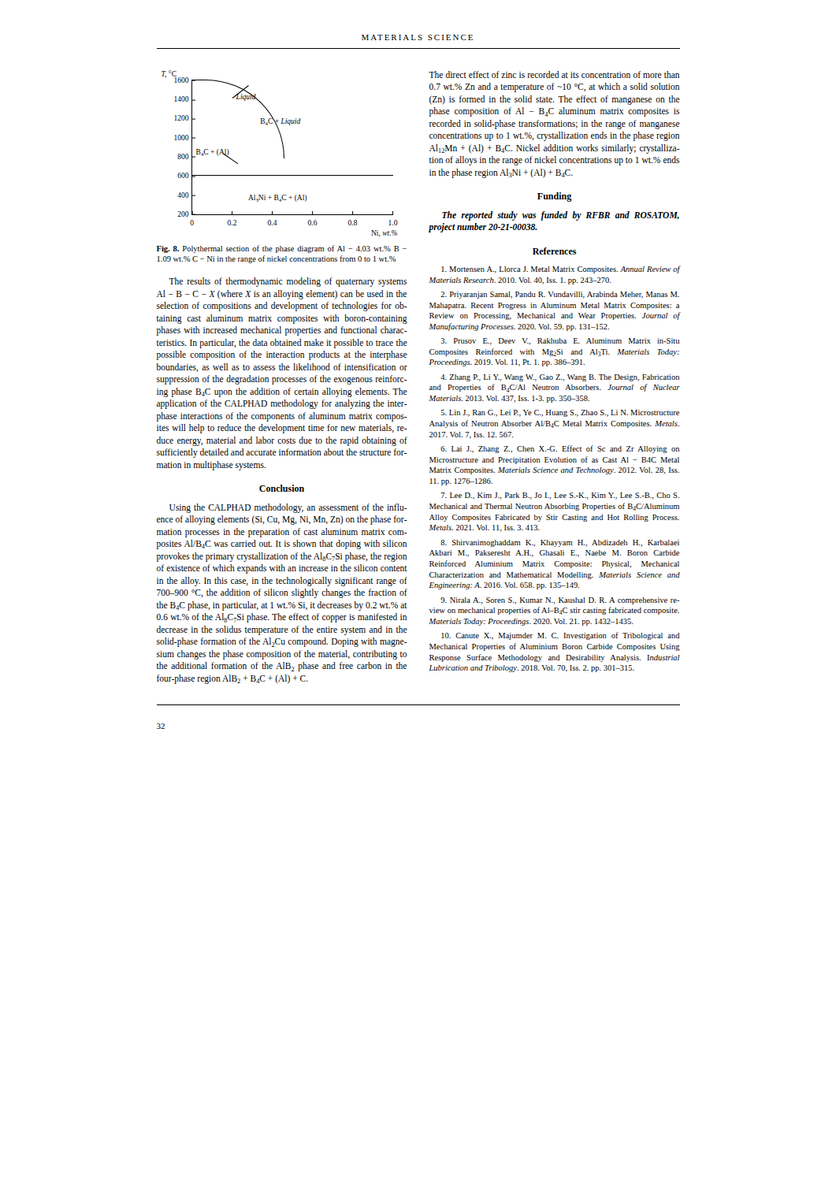Materials Science
T, °C
1600
1400
1200
1000
800
600
400
200
0
0.2
0.4
0.6
0.8
1.0
Ni, wt.%
Liquid
B4C + Liquid
B4C + (Al)
Al3Ni + B4C + (Al)
Fig. 8. Polythermal section of the phase diagram of Al − 4.03 wt.% B − 1.09 wt.% C − Ni in the range of nickel concentrations from 0 to 1 wt.%
The results of thermodynamic modeling of quaternary systems Al − B − C − X (where X is an alloying element) can be used in the selection of compositions and development of technologies for obtaining cast aluminum matrix composites with boron-containing phases with increased mechanical properties and functional characteristics. In particular, the data obtained make it possible to trace the possible composition of the interaction products at the interphase boundaries, as well as to assess the likelihood of intensification or suppression of the degradation processes of the exogenous reinforcing phase B4C upon the addition of certain alloying elements. The application of the CALPHAD methodology for analyzing the interphase interactions of the components of aluminum matrix composites will help to reduce the development time for new materials, reduce energy, material and labor costs due to the rapid obtaining of sufficiently detailed and accurate information about the structure formation in multiphase systems.
Conclusion
Using the CALPHAD methodology, an assessment of the influence of alloying elements (Si, Cu, Mg, Ni, Mn, Zn) on the phase formation processes in the preparation of cast aluminum matrix composites Al/B4C was carried out. It is shown that doping with silicon provokes the primary crystallization of the Al8C7Si phase, the region of existence of which expands with an increase in the silicon content in the alloy. In this case, in the technologically significant range of 700–900 °C, the addition of silicon slightly changes the fraction of the B4C phase, in particular, at 1 wt.% Si, it decreases by 0.2 wt.% at 0.6 wt.% of the Al8C7Si phase. The effect of copper is manifested in decrease in the solidus temperature of the entire system and in the solid-phase formation of the Al2Cu compound. Doping with magnesium changes the phase composition of the material, contributing to the additional formation of the AlB2 phase and free carbon in the four-phase region AlB2 + B4C + (Al) + C.
The direct effect of zinc is recorded at its concentration of more than 0.7 wt.% Zn and a temperature of ~10 °C, at which a solid solution (Zn) is formed in the solid state. The effect of manganese on the phase composition of Al − B4C aluminum matrix composites is recorded in solid-phase transformations; in the range of manganese concentrations up to 1 wt.%, crystallization ends in the phase region Al12Mn + (Al) + B4C. Nickel addition works similarly; crystallization of alloys in the range of nickel concentrations up to 1 wt.% ends in the phase region Al3Ni + (Al) + B4C.
Funding
The reported study was funded by RFBR and ROSATOM, project number 20-21-00038.
References
Mortensen A., Llorca J. Metal Matrix Composites. Annual Review of Materials Research. 2010. Vol. 40, Iss. 1. pp. 243–270.
Priyaranjan Samal, Pandu R. Vundavilli, Arabinda Meher, Manas M. Mahapatra. Recent Progress in Aluminum Metal Matrix Composites: a Review on Processing, Mechanical and Wear Properties. Journal of Manufacturing Processes. 2020. Vol. 59. pp. 131–152.
Prusov E., Deev V., Rakhuba E. Aluminum Matrix in-Situ Composites Reinforced with Mg2Si and Al3Ti. Materials Today: Proceedings. 2019. Vol. 11, Pt. 1. pp. 386–391.
Zhang P., Li Y., Wang W., Gao Z., Wang B. The Design, Fabrication and Properties of B4C/Al Neutron Absorbers. Journal of Nuclear Materials. 2013. Vol. 437, Iss. 1-3. pp. 350–358.
Lin J., Ran G., Lei P., Ye C., Huang S., Zhao S., Li N. Microstructure Analysis of Neutron Absorber Al/B4C Metal Matrix Composites. Metals. 2017. Vol. 7, Iss. 12. 567.
Lai J., Zhang Z., Chen X.-G. Effect of Sc and Zr Alloying on Microstructure and Precipitation Evolution of as Cast Al − B4C Metal Matrix Composites. Materials Science and Technology. 2012. Vol. 28, Iss. 11. pp. 1276–1286.
Lee D., Kim J., Park B., Jo I., Lee S.-K., Kim Y., Lee S.-B., Cho S. Mechanical and Thermal Neutron Absorbing Properties of B4C/Aluminum Alloy Composites Fabricated by Stir Casting and Hot Rolling Process. Metals. 2021. Vol. 11, Iss. 3. 413.
Shirvanimoghaddam K., Khayyam H., Abdizadeh H., Karbalaei Akbari M., Pakseresht A.H., Ghasali E., Naebe M. Boron Carbide Reinforced Aluminium Matrix Composite: Physical, Mechanical Characterization and Mathematical Modelling. Materials Science and Engineering: A. 2016. Vol. 658. pp. 135–149.
Nirala A., Soren S., Kumar N., Kaushal D. R. A comprehensive review on mechanical properties of Al–B4C stir casting fabricated composite. Materials Today: Proceedings. 2020. Vol. 21. pp. 1432–1435.
Canute X., Majumder M. C. Investigation of Tribological and Mechanical Properties of Aluminium Boron Carbide Composites Using Response Surface Methodology and Desirability Analysis. Industrial Lubrication and Tribology. 2018. Vol. 70, Iss. 2. pp. 301–315.
32